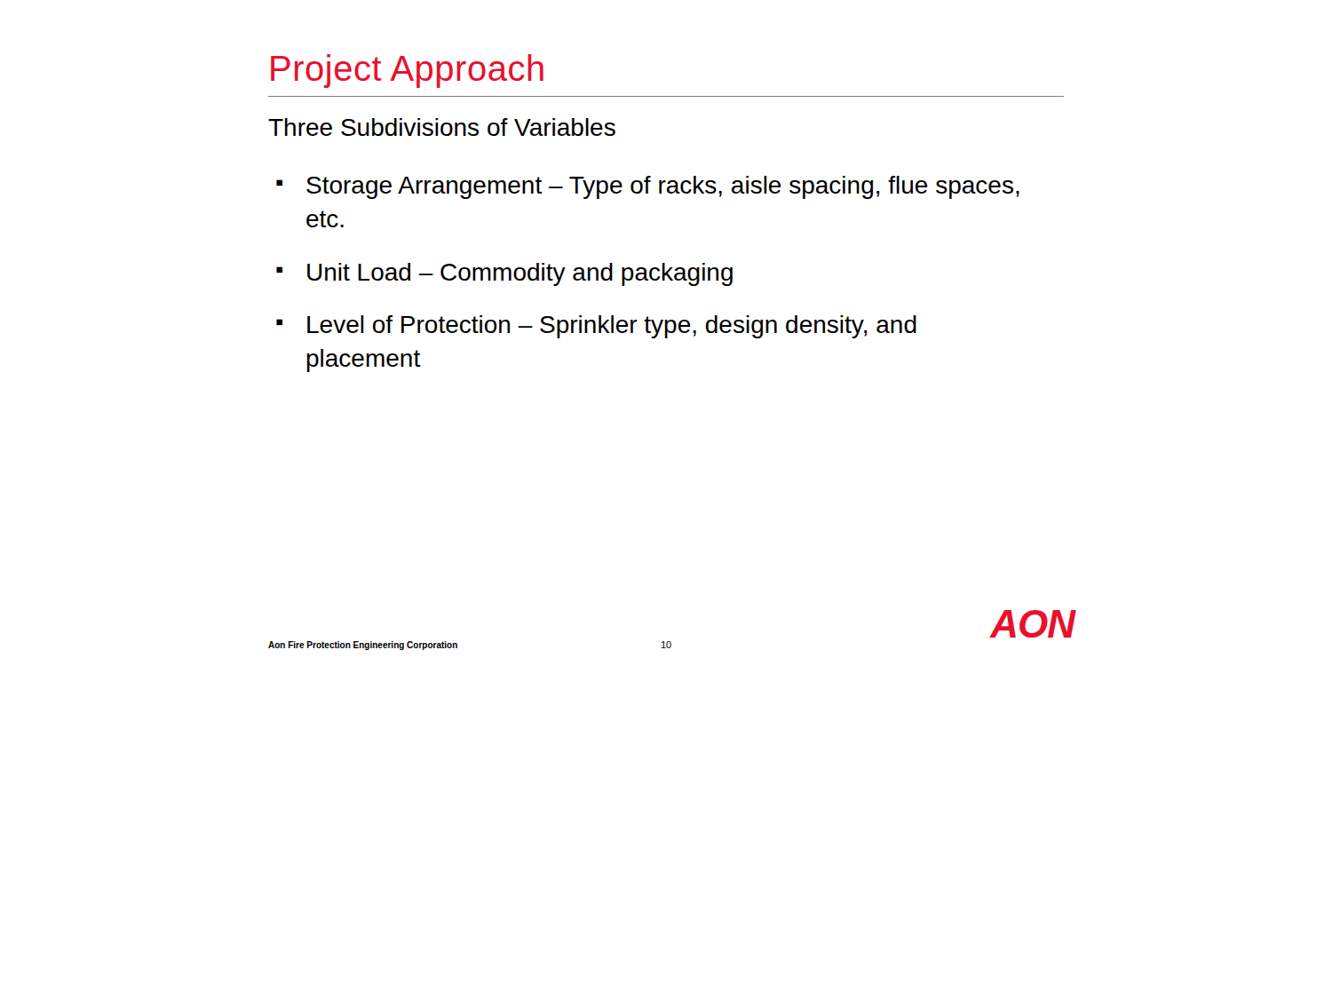Project Approach
Three Subdivisions of Variables
Storage Arrangement – Type of racks, aisle spacing, flue spaces, etc.
Unit Load – Commodity and packaging
Level of Protection – Sprinkler type, design density, and placement
Aon Fire Protection Engineering Corporation
10
AON